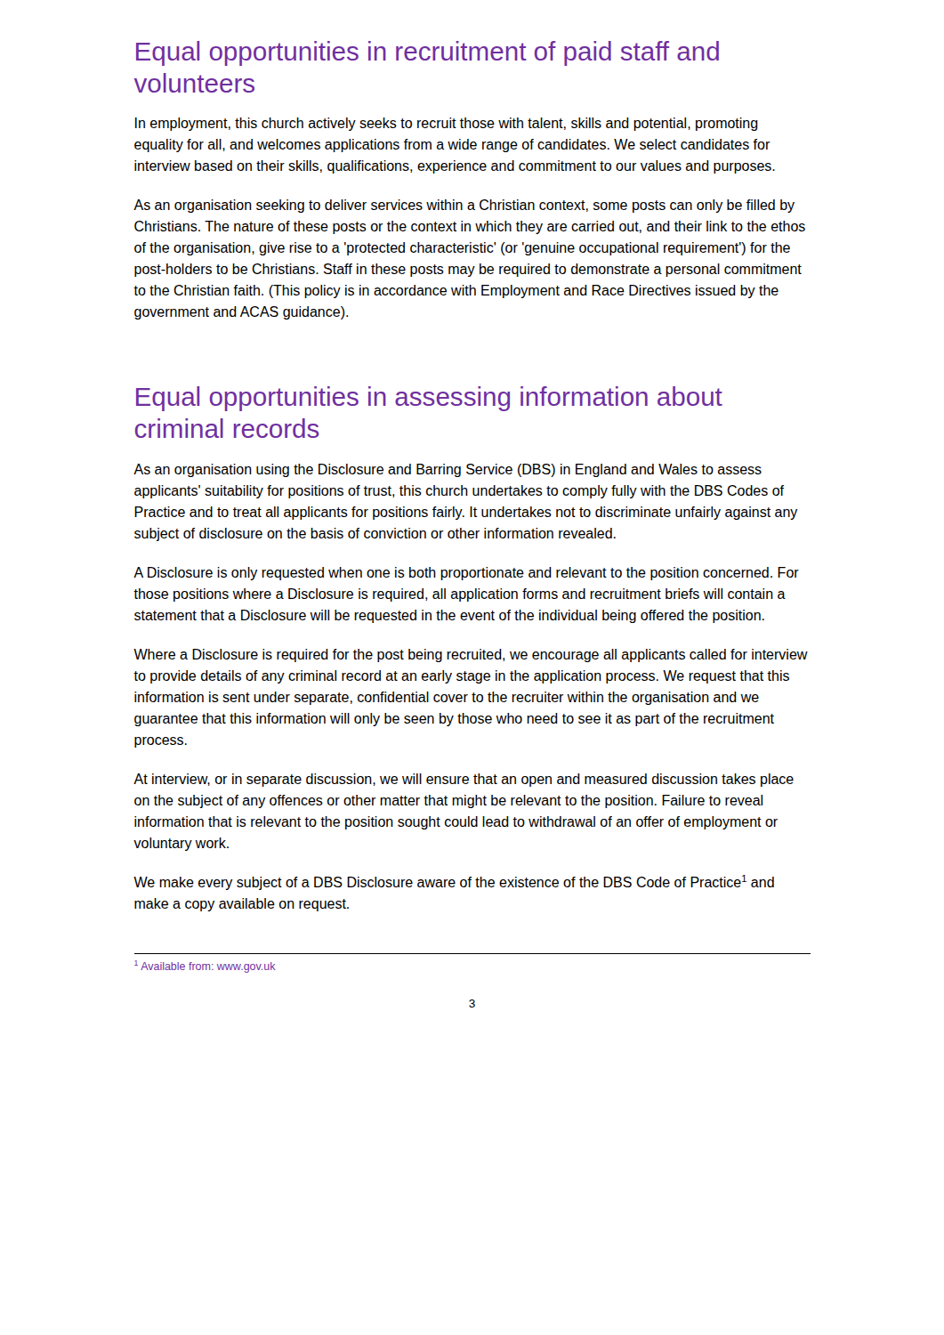Equal opportunities in recruitment of paid staff and volunteers
In employment, this church actively seeks to recruit those with talent, skills and potential, promoting equality for all, and welcomes applications from a wide range of candidates. We select candidates for interview based on their skills, qualifications, experience and commitment to our values and purposes.
As an organisation seeking to deliver services within a Christian context, some posts can only be filled by Christians. The nature of these posts or the context in which they are carried out, and their link to the ethos of the organisation, give rise to a 'protected characteristic' (or 'genuine occupational requirement') for the post-holders to be Christians. Staff in these posts may be required to demonstrate a personal commitment to the Christian faith. (This policy is in accordance with Employment and Race Directives issued by the government and ACAS guidance).
Equal opportunities in assessing information about criminal records
As an organisation using the Disclosure and Barring Service (DBS) in England and Wales to assess applicants' suitability for positions of trust, this church undertakes to comply fully with the DBS Codes of Practice and to treat all applicants for positions fairly. It undertakes not to discriminate unfairly against any subject of disclosure on the basis of conviction or other information revealed.
A Disclosure is only requested when one is both proportionate and relevant to the position concerned. For those positions where a Disclosure is required, all application forms and recruitment briefs will contain a statement that a Disclosure will be requested in the event of the individual being offered the position.
Where a Disclosure is required for the post being recruited, we encourage all applicants called for interview to provide details of any criminal record at an early stage in the application process. We request that this information is sent under separate, confidential cover to the recruiter within the organisation and we guarantee that this information will only be seen by those who need to see it as part of the recruitment process.
At interview, or in separate discussion, we will ensure that an open and measured discussion takes place on the subject of any offences or other matter that might be relevant to the position. Failure to reveal information that is relevant to the position sought could lead to withdrawal of an offer of employment or voluntary work.
We make every subject of a DBS Disclosure aware of the existence of the DBS Code of Practice1 and make a copy available on request.
1 Available from: www.gov.uk
3